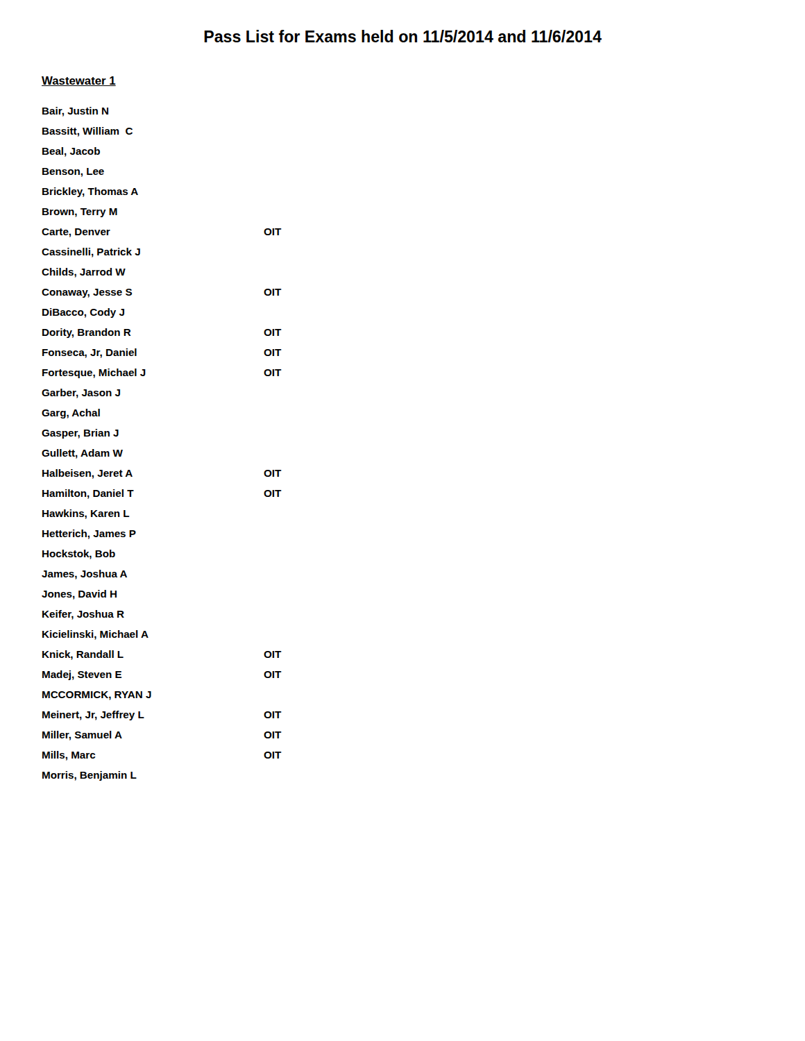Pass List for Exams held on 11/5/2014 and 11/6/2014
Wastewater 1
| Bair, Justin N | |
| Bassitt, William C | |
| Beal, Jacob | |
| Benson, Lee | |
| Brickley, Thomas A | |
| Brown, Terry M | |
| Carte, Denver | OIT |
| Cassinelli, Patrick J | |
| Childs, Jarrod W | |
| Conaway, Jesse S | OIT |
| DiBacco, Cody J | |
| Dority, Brandon R | OIT |
| Fonseca, Jr, Daniel | OIT |
| Fortesque, Michael J | OIT |
| Garber, Jason J | |
| Garg, Achal | |
| Gasper, Brian J | |
| Gullett, Adam W | |
| Halbeisen, Jeret A | OIT |
| Hamilton, Daniel T | OIT |
| Hawkins, Karen L | |
| Hetterich, James P | |
| Hockstok, Bob | |
| James, Joshua A | |
| Jones, David H | |
| Keifer, Joshua R | |
| Kicielinski, Michael A | |
| Knick, Randall L | OIT |
| Madej, Steven E | OIT |
| MCCORMICK, RYAN J | |
| Meinert, Jr, Jeffrey L | OIT |
| Miller, Samuel A | OIT |
| Mills, Marc | OIT |
| Morris, Benjamin L | |